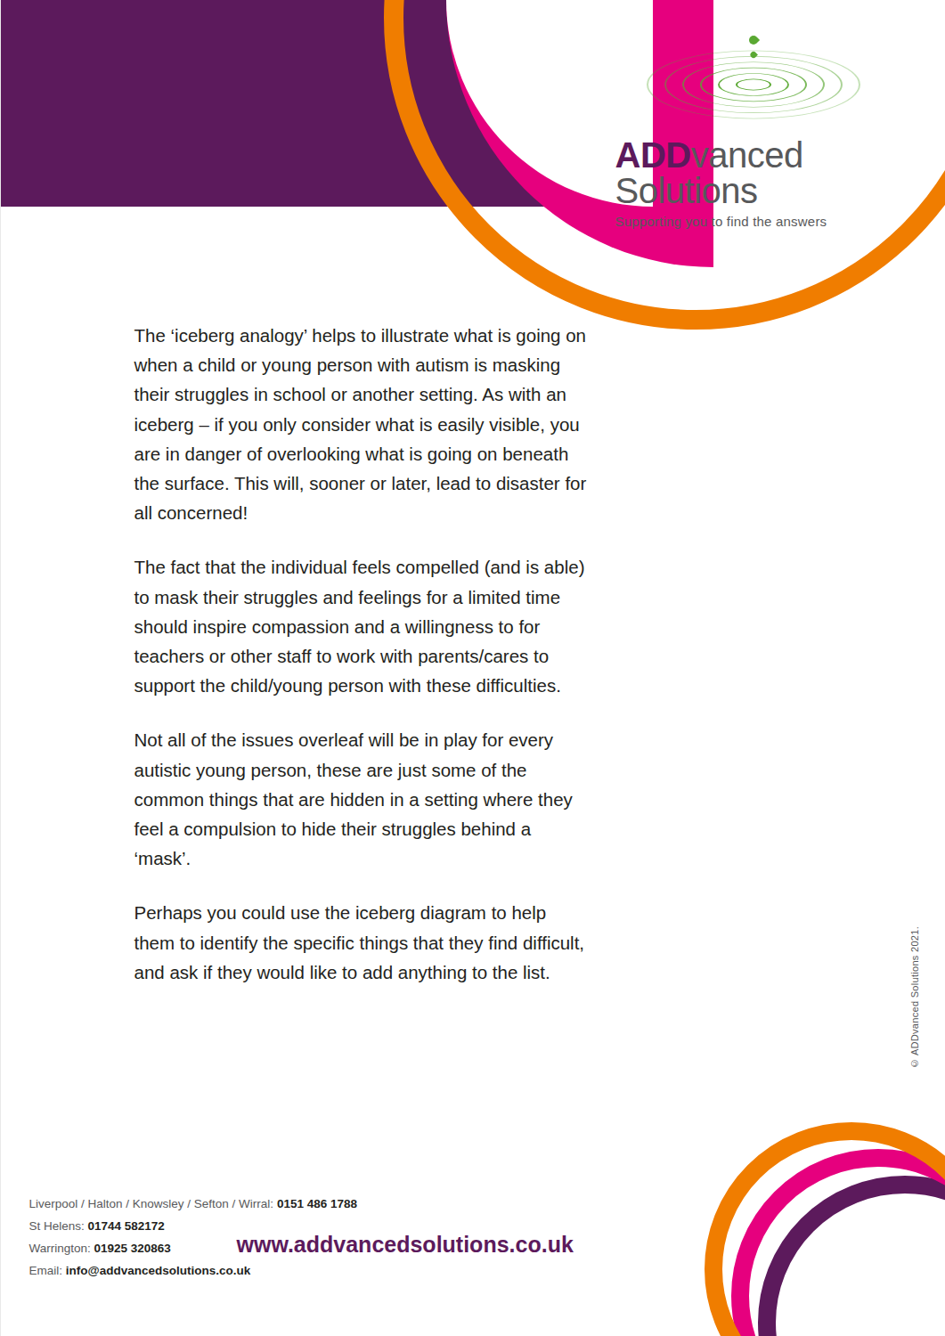ADDvanced Solutions
Supporting you to find the answers
The ‘iceberg analogy’ helps to illustrate what is going on when a child or young person with autism is masking their struggles in school or another setting. As with an iceberg – if you only consider what is easily visible, you are in danger of overlooking what is going on beneath the surface. This will, sooner or later, lead to disaster for all concerned!
The fact that the individual feels compelled (and is able) to mask their struggles and feelings for a limited time should inspire compassion and a willingness to for teachers or other staff to work with parents/cares to support the child/young person with these difficulties.
Not all of the issues overleaf will be in play for every autistic young person, these are just some of the common things that are hidden in a setting where they feel a compulsion to hide their struggles behind a ‘mask’.
Perhaps you could use the iceberg diagram to help them to identify the specific things that they find difficult, and ask if they would like to add anything to the list.
© ADDvanced Solutions 2021.
Liverpool / Halton / Knowsley / Sefton / Wirral: 0151 486 1788
St Helens: 01744 582172
Warrington: 01925 320863
Email: info@addvancedsolutions.co.uk
www.addvancedsolutions.co.uk